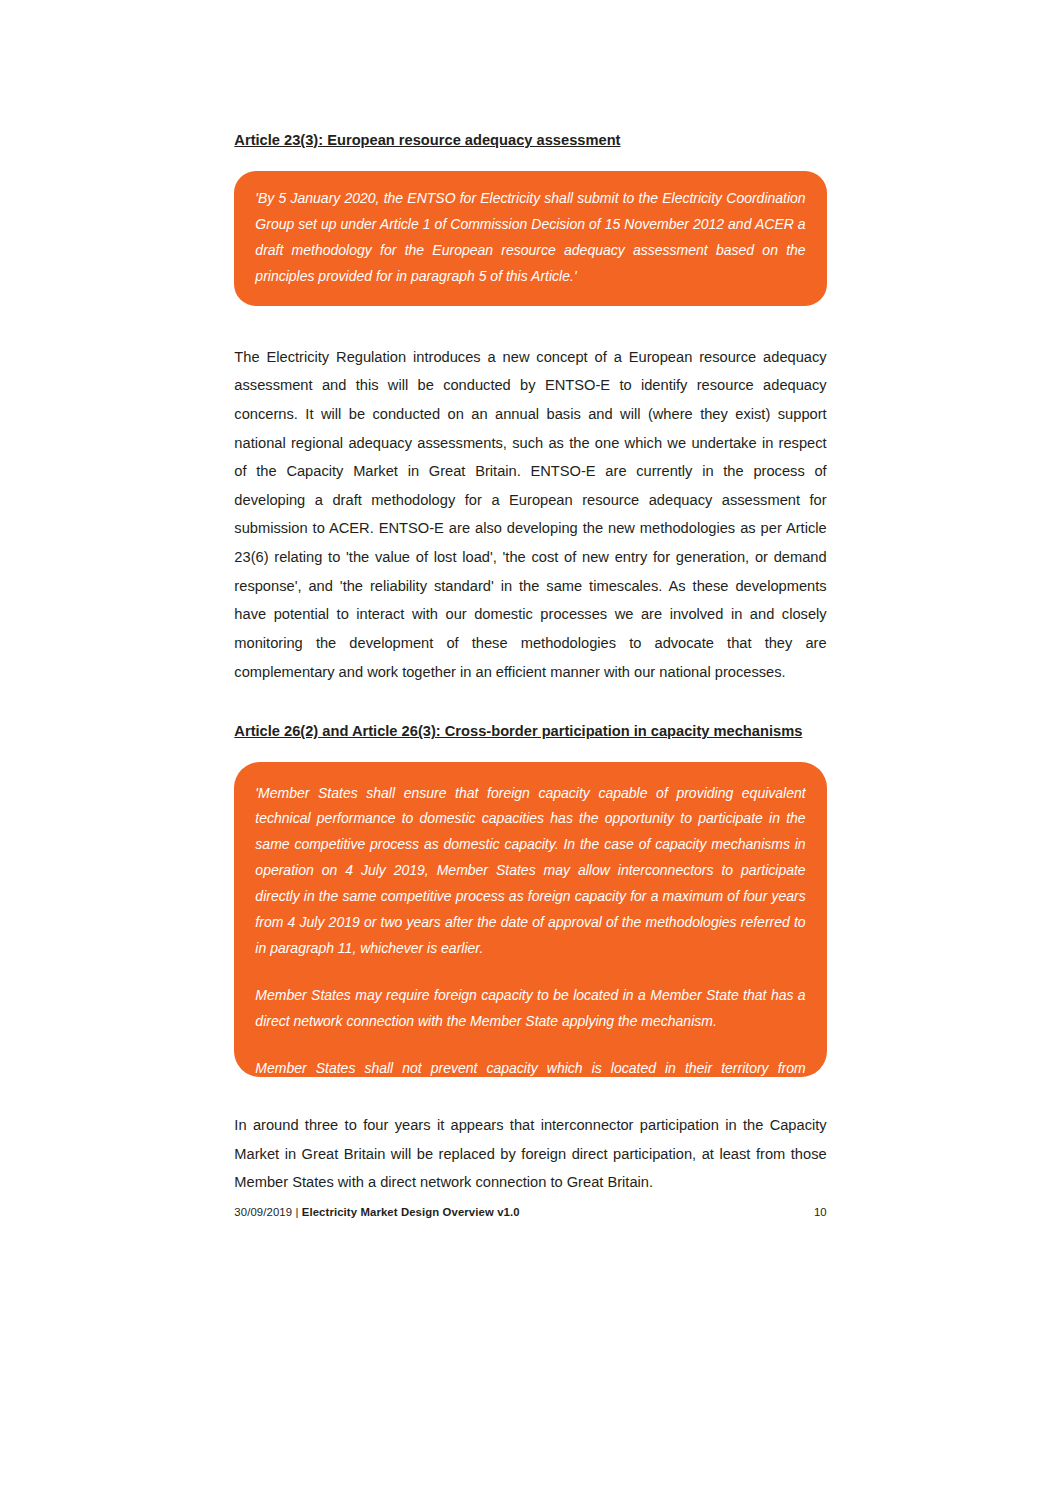Article 23(3): European resource adequacy assessment
'By 5 January 2020, the ENTSO for Electricity shall submit to the Electricity Coordination Group set up under Article 1 of Commission Decision of 15 November 2012 and ACER a draft methodology for the European resource adequacy assessment based on the principles provided for in paragraph 5 of this Article.'
The Electricity Regulation introduces a new concept of a European resource adequacy assessment and this will be conducted by ENTSO-E to identify resource adequacy concerns. It will be conducted on an annual basis and will (where they exist) support national regional adequacy assessments, such as the one which we undertake in respect of the Capacity Market in Great Britain. ENTSO-E are currently in the process of developing a draft methodology for a European resource adequacy assessment for submission to ACER. ENTSO-E are also developing the new methodologies as per Article 23(6) relating to 'the value of lost load', 'the cost of new entry for generation, or demand response', and 'the reliability standard' in the same timescales. As these developments have potential to interact with our domestic processes we are involved in and closely monitoring the development of these methodologies to advocate that they are complementary and work together in an efficient manner with our national processes.
Article 26(2) and Article 26(3): Cross-border participation in capacity mechanisms
'Member States shall ensure that foreign capacity capable of providing equivalent technical performance to domestic capacities has the opportunity to participate in the same competitive process as domestic capacity. In the case of capacity mechanisms in operation on 4 July 2019, Member States may allow interconnectors to participate directly in the same competitive process as foreign capacity for a maximum of four years from 4 July 2019 or two years after the date of approval of the methodologies referred to in paragraph 11, whichever is earlier.
Member States may require foreign capacity to be located in a Member State that has a direct network connection with the Member State applying the mechanism.
Member States shall not prevent capacity which is located in their territory from participating in capacity mechanisms of other Member States.'
In around three to four years it appears that interconnector participation in the Capacity Market in Great Britain will be replaced by foreign direct participation, at least from those Member States with a direct network connection to Great Britain.
30/09/2019 | Electricity Market Design Overview v1.0
10